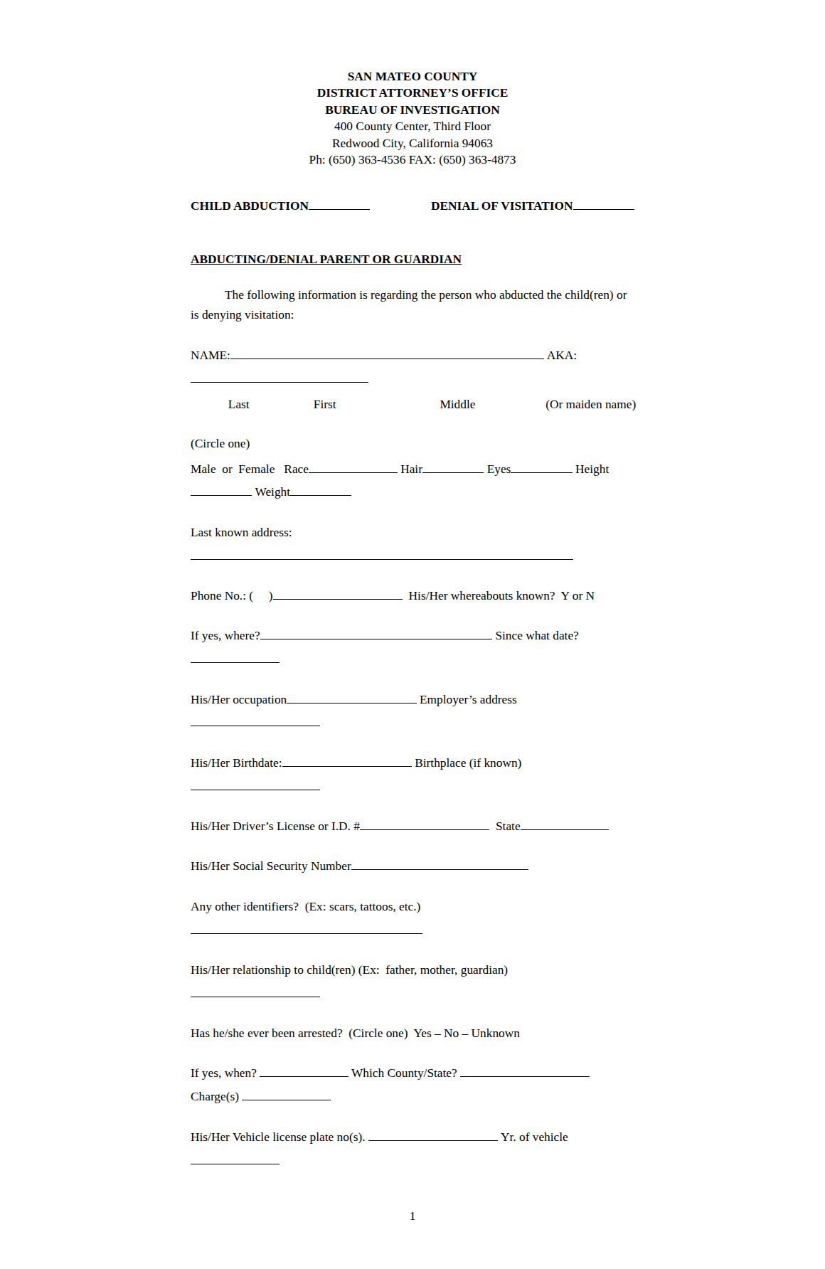San Mateo County
District Attorney’s Office
Bureau of Investigation
400 County Center, Third Floor
Redwood City, California 94063
Ph: (650) 363-4536 FAX: (650) 363-4873
CHILD ABDUCTION DENIAL OF VISITATION
Abducting/Denial Parent or Guardian
The following information is regarding the person who abducted the child(ren) or is denying visitation:
NAME: AKA:
Last First Middle(Or maiden name)
(Circle one)
Male or Female Race Hair Eyes Height Weight
Last known address:
Phone No.: ( ) His/Her whereabouts known? Y or N
If yes, where? Since what date?
His/Her occupation Employer’s address
His/Her Birthdate: Birthplace (if known)
His/Her Driver’s License or I.D. # State
His/Her Social Security Number
Any other identifiers? (Ex: scars, tattoos, etc.)
His/Her relationship to child(ren) (Ex: father, mother, guardian)
Has he/she ever been arrested? (Circle one) Yes – No – Unknown
If yes, when? Which County/State? Charge(s)
His/Her Vehicle license plate no(s). Yr. of vehicle
1